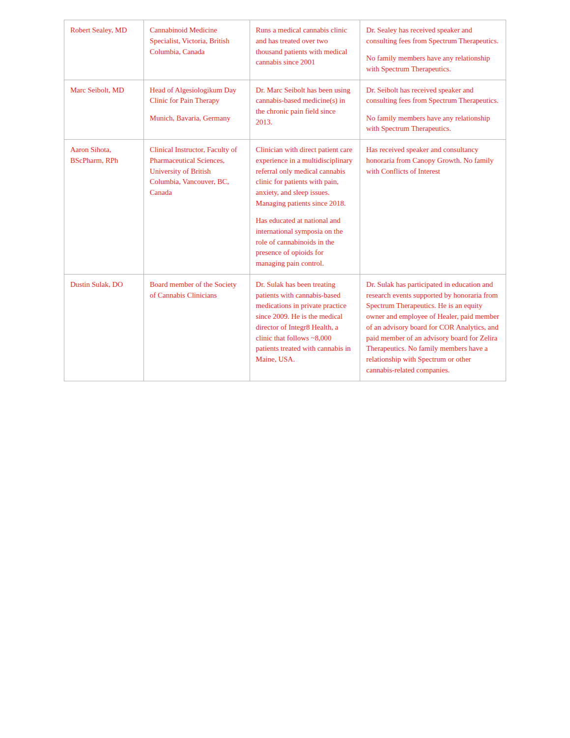| Robert Sealey, MD | Cannabinoid Medicine Specialist, Victoria, British Columbia, Canada | Runs a medical cannabis clinic and has treated over two thousand patients with medical cannabis since 2001 | Dr. Sealey has received speaker and consulting fees from Spectrum Therapeutics. No family members have any relationship with Spectrum Therapeutics. |
| Marc Seibolt, MD | Head of Algesiologikum Day Clinic for Pain Therapy Munich, Bavaria, Germany | Dr. Marc Seibolt has been using cannabis-based medicine(s) in the chronic pain field since 2013. | Dr. Seibolt has received speaker and consulting fees from Spectrum Therapeutics. No family members have any relationship with Spectrum Therapeutics. |
| Aaron Sihota, BScPharm, RPh | Clinical Instructor, Faculty of Pharmaceutical Sciences, University of British Columbia, Vancouver, BC, Canada | Clinician with direct patient care experience in a multidisciplinary referral only medical cannabis clinic for patients with pain, anxiety, and sleep issues. Managing patients since 2018. Has educated at national and international symposia on the role of cannabinoids in the presence of opioids for managing pain control. | Has received speaker and consultancy honoraria from Canopy Growth. No family with Conflicts of Interest |
| Dustin Sulak, DO | Board member of the Society of Cannabis Clinicians | Dr. Sulak has been treating patients with cannabis-based medications in private practice since 2009. He is the medical director of Integr8 Health, a clinic that follows ~8,000 patients treated with cannabis in Maine, USA. | Dr. Sulak has participated in education and research events supported by honoraria from Spectrum Therapeutics. He is an equity owner and employee of Healer, paid member of an advisory board for COR Analytics, and paid member of an advisory board for Zelira Therapeutics. No family members have a relationship with Spectrum or other cannabis-related companies. |